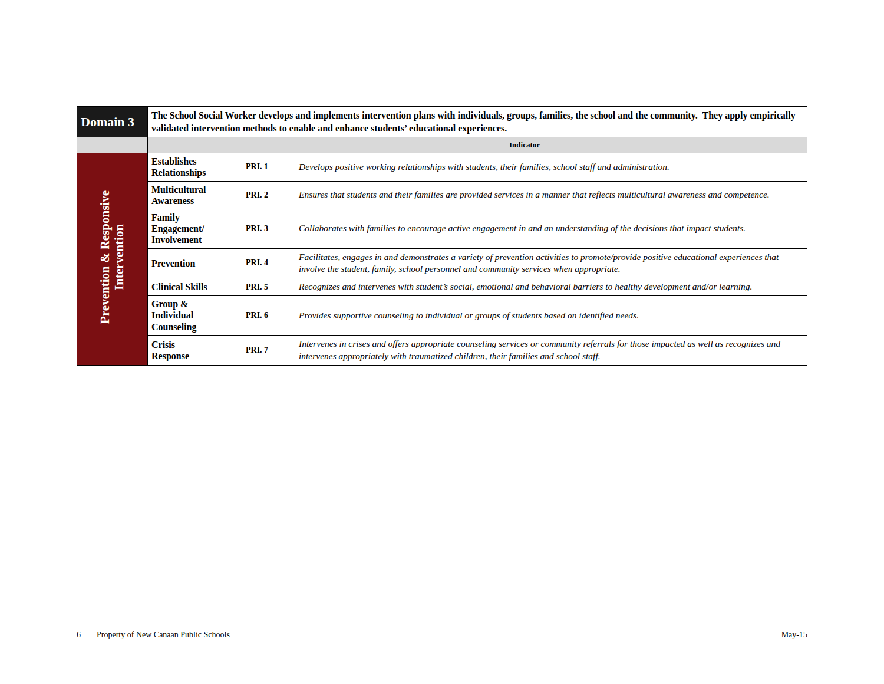| Domain 3 | The School Social Worker develops and implements intervention plans with individuals, groups, families, the school and the community. They apply empirically validated intervention methods to enable and enhance students’ educational experiences. |
| | | Indicator |
| Prevention & Responsive Intervention | Establishes Relationships | PRI. 1 | Develops positive working relationships with students, their families, school staff and administration. |
| Multicultural Awareness | PRI. 2 | Ensures that students and their families are provided services in a manner that reflects multicultural awareness and competence. |
| Family Engagement/ Involvement | PRI. 3 | Collaborates with families to encourage active engagement in and an understanding of the decisions that impact students. |
| Prevention | PRI. 4 | Facilitates, engages in and demonstrates a variety of prevention activities to promote/provide positive educational experiences that involve the student, family, school personnel and community services when appropriate. |
| Clinical Skills | PRI. 5 | Recognizes and intervenes with student’s social, emotional and behavioral barriers to healthy development and/or learning. |
| Group & Individual Counseling | PRI. 6 | Provides supportive counseling to individual or groups of students based on identified needs. |
| Crisis Response | PRI. 7 | Intervenes in crises and offers appropriate counseling services or community referrals for those impacted as well as recognizes and intervenes appropriately with traumatized children, their families and school staff. |
6 Property of New Canaan Public Schools
May-15